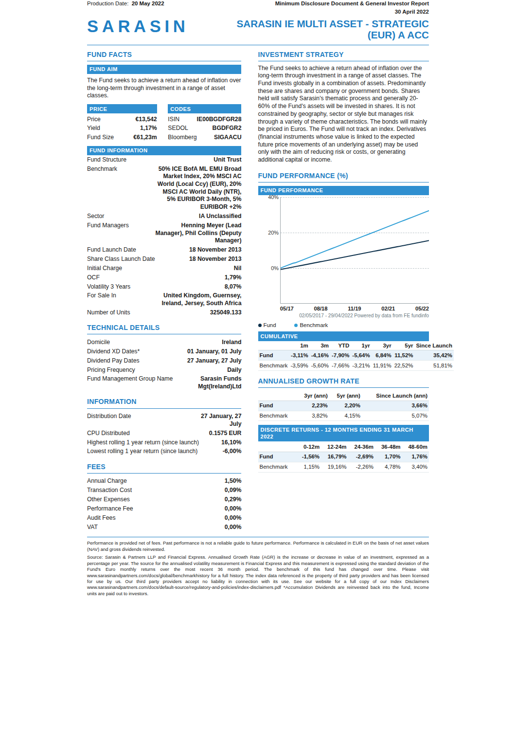Production Date: 20 May 2022
Minimum Disclosure Document & General Investor Report
30 April 2022
SARASIN
Sarasin IE Multi Asset - Strategic (EUR) A Acc
Fund Facts
Fund Aim
The Fund seeks to achieve a return ahead of inflation over the long-term through investment in a range of asset classes.
Price
| Price | €13,542 |
| Yield | 1,17% |
| Fund Size | €61,23m |
Codes
| ISIN | IE00BGDFGR28 |
| SEDOL | BGDFGR2 |
| Bloomberg | SIGAACU |
Fund Information
| Fund Structure | Unit Trust |
| Benchmark | 50% ICE BofA ML EMU Broad Market Index, 20% MSCI AC World (Local Ccy) (EUR), 20% MSCI AC World Daily (NTR), 5% EURIBOR 3-Month, 5% EURIBOR +2% |
| Sector | IA Unclassified |
| Fund Managers | Henning Meyer (Lead Manager), Phil Collins (Deputy Manager) |
| Fund Launch Date | 18 November 2013 |
| Share Class Launch Date | 18 November 2013 |
| Initial Charge | Nil |
| OCF | 1,79% |
| Volatility 3 Years | 8,07% |
| For Sale In | United Kingdom, Guernsey, Ireland, Jersey, South Africa |
| Number of Units | 325049.133 |
Technical Details
| Domicile | Ireland |
| Dividend XD Dates* | 01 January, 01 July |
| Dividend Pay Dates | 27 January, 27 July |
| Pricing Frequency | Daily |
| Fund Management Group Name | Sarasin Funds Mgt(Ireland)Ltd |
Information
| Distribution Date | 27 January, 27 July |
| CPU Distributed | 0.1575 EUR |
| Highest rolling 1 year return (since launch) | 16,10% |
| Lowest rolling 1 year return (since launch) | -6,00% |
Fees
| Annual Charge | 1,50% |
| Transaction Cost | 0,09% |
| Other Expenses | 0,29% |
| Performance Fee | 0,00% |
| Audit Fees | 0,00% |
| VAT | 0,00% |
Investment Strategy
The Fund seeks to achieve a return ahead of inflation over the long-term through investment in a range of asset classes. The Fund invests globally in a combination of assets. Predominantly these are shares and company or government bonds. Shares held will satisfy Sarasin's thematic process and generally 20-60% of the Fund's assets will be invested in shares. It is not constrained by geography, sector or style but manages risk through a variety of theme characteristics. The bonds will mainly be priced in Euros. The Fund will not track an index. Derivatives (financial instruments whose value is linked to the expected future price movements of an underlying asset) may be used only with the aim of reducing risk or costs, or generating additional capital or income.
Fund Performance (%)
Fund Performance
40%
20%
0%
05/1708/1811/1902/2105/22
02/05/2017 - 29/04/2022 Powered by data from FE fundinfo
Fund Benchmark
Cumulative
| | 1m | 3m | YTD | 1yr | 3yr | 5yr | Since Launch |
| --- | --- | --- | --- | --- | --- | --- | --- |
| Fund | -3,11% | -4,16% | -7,90% | -5,64% | 6,84% | 11,52% | 35,42% |
| Benchmark | -3,59% | -5,60% | -7,66% | -3,21% | 11,91% | 22,52% | 51,81% |
Annualised Growth Rate
| | 3yr (ann) | 5yr (ann) | Since Launch (ann) |
| --- | --- | --- | --- |
| Fund | 2,23% | 2,20% | 3,66% |
| Benchmark | 3,82% | 4,15% | 5,07% |
Discrete Returns - 12 Months Ending 31 March 2022
| | 0-12m | 12-24m | 24-36m | 36-48m | 48-60m |
| --- | --- | --- | --- | --- | --- |
| Fund | -1,56% | 16,79% | -2,69% | 1,70% | 1,76% |
| Benchmark | 1,15% | 19,16% | -2,26% | 4,78% | 3,40% |
Performance is provided net of fees. Past performance is not a reliable guide to future performance. Performance is calculated in EUR on the basis of net asset values (NAV) and gross dividends reinvested.
Source: Sarasin & Partners LLP and Financial Express. Annualised Growth Rate (AGR) is the increase or decrease in value of an investment, expressed as a percentage per year. The source for the annualised volatility measurement is Financial Express and this measurement is expressed using the standard deviation of the Fund's Euro monthly returns over the most recent 36 month period. The benchmark of this fund has changed over time. Please visit www.sarasinandpartners.com/docs/global/benchmarkhistory for a full history. The index data referenced is the property of third party providers and has been licensed for use by us. Our third party providers accept no liability in connection with its use. See our website for a full copy of our Index Disclaimers www.sarasinandpartners.com/docs/default-source/regulatory-and-policies/index-disclaimers.pdf *Accumulation Dividends are reinvested back into the fund, Income units are paid out to investors.